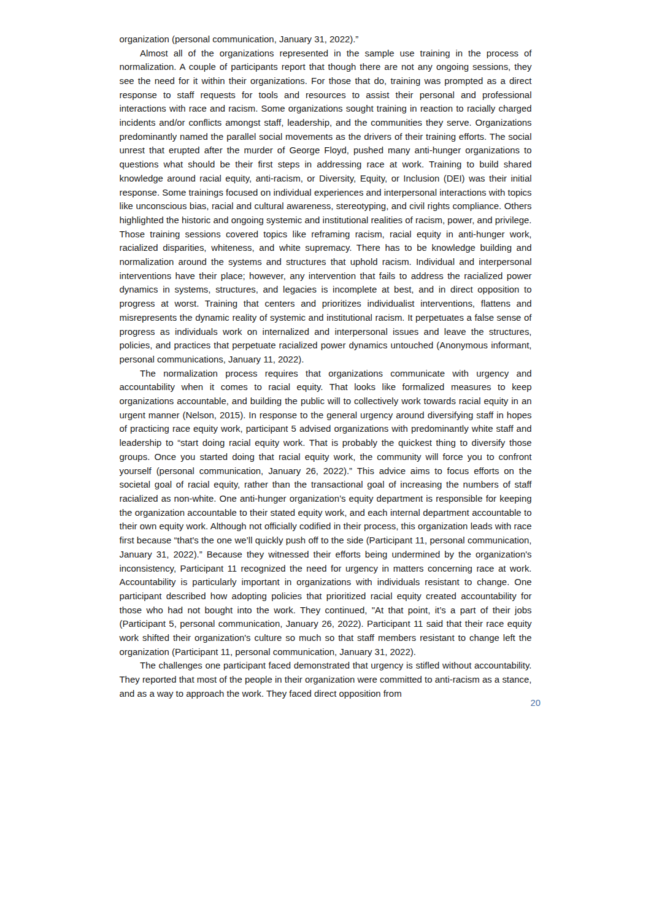organization (personal communication, January 31, 2022).”
Almost all of the organizations represented in the sample use training in the process of normalization. A couple of participants report that though there are not any ongoing sessions, they see the need for it within their organizations. For those that do, training was prompted as a direct response to staff requests for tools and resources to assist their personal and professional interactions with race and racism. Some organizations sought training in reaction to racially charged incidents and/or conflicts amongst staff, leadership, and the communities they serve. Organizations predominantly named the parallel social movements as the drivers of their training efforts. The social unrest that erupted after the murder of George Floyd, pushed many anti-hunger organizations to questions what should be their first steps in addressing race at work. Training to build shared knowledge around racial equity, anti-racism, or Diversity, Equity, or Inclusion (DEI) was their initial response. Some trainings focused on individual experiences and interpersonal interactions with topics like unconscious bias, racial and cultural awareness, stereotyping, and civil rights compliance. Others highlighted the historic and ongoing systemic and institutional realities of racism, power, and privilege. Those training sessions covered topics like reframing racism, racial equity in anti-hunger work, racialized disparities, whiteness, and white supremacy. There has to be knowledge building and normalization around the systems and structures that uphold racism. Individual and interpersonal interventions have their place; however, any intervention that fails to address the racialized power dynamics in systems, structures, and legacies is incomplete at best, and in direct opposition to progress at worst. Training that centers and prioritizes individualist interventions, flattens and misrepresents the dynamic reality of systemic and institutional racism. It perpetuates a false sense of progress as individuals work on internalized and interpersonal issues and leave the structures, policies, and practices that perpetuate racialized power dynamics untouched (Anonymous informant, personal communications, January 11, 2022).
The normalization process requires that organizations communicate with urgency and accountability when it comes to racial equity. That looks like formalized measures to keep organizations accountable, and building the public will to collectively work towards racial equity in an urgent manner (Nelson, 2015). In response to the general urgency around diversifying staff in hopes of practicing race equity work, participant 5 advised organizations with predominantly white staff and leadership to “start doing racial equity work. That is probably the quickest thing to diversify those groups. Once you started doing that racial equity work, the community will force you to confront yourself (personal communication, January 26, 2022).” This advice aims to focus efforts on the societal goal of racial equity, rather than the transactional goal of increasing the numbers of staff racialized as non-white. One anti-hunger organization’s equity department is responsible for keeping the organization accountable to their stated equity work, and each internal department accountable to their own equity work. Although not officially codified in their process, this organization leads with race first because “that's the one we’ll quickly push off to the side (Participant 11, personal communication, January 31, 2022).” Because they witnessed their efforts being undermined by the organization's inconsistency, Participant 11 recognized the need for urgency in matters concerning race at work. Accountability is particularly important in organizations with individuals resistant to change. One participant described how adopting policies that prioritized racial equity created accountability for those who had not bought into the work. They continued, "At that point, it’s a part of their jobs (Participant 5, personal communication, January 26, 2022). Participant 11 said that their race equity work shifted their organization's culture so much so that staff members resistant to change left the organization (Participant 11, personal communication, January 31, 2022).
The challenges one participant faced demonstrated that urgency is stifled without accountability. They reported that most of the people in their organization were committed to anti-racism as a stance, and as a way to approach the work. They faced direct opposition from
20